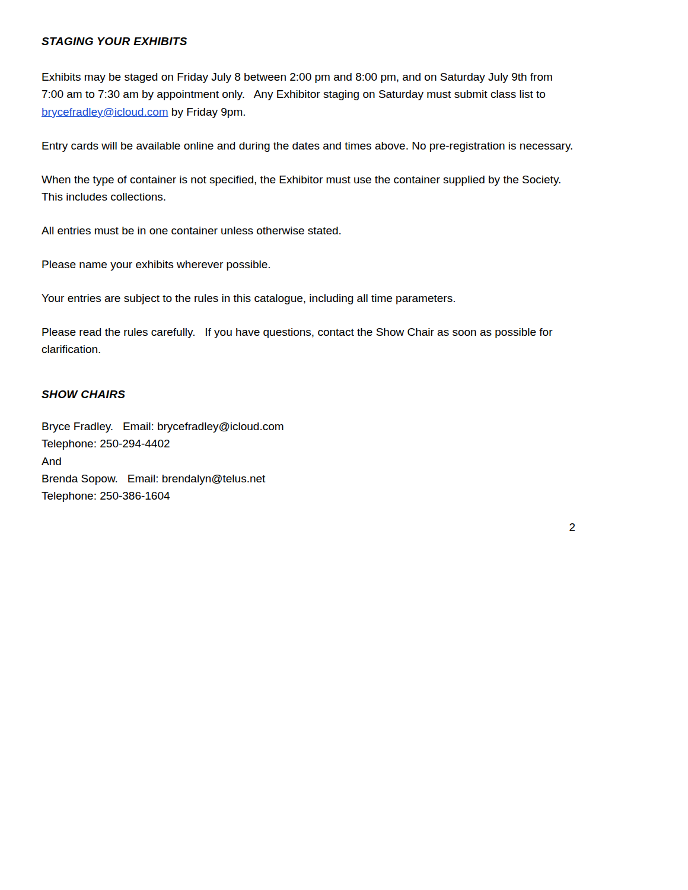STAGING YOUR EXHIBITS
Exhibits may be staged on Friday July 8 between 2:00 pm and 8:00 pm, and on Saturday July 9th from 7:00 am to 7:30 am by appointment only. Any Exhibitor staging on Saturday must submit class list to brycefradley@icloud.com by Friday 9pm.
Entry cards will be available online and during the dates and times above. No pre-registration is necessary.
When the type of container is not specified, the Exhibitor must use the container supplied by the Society. This includes collections.
All entries must be in one container unless otherwise stated.
Please name your exhibits wherever possible.
Your entries are subject to the rules in this catalogue, including all time parameters.
Please read the rules carefully. If you have questions, contact the Show Chair as soon as possible for clarification.
SHOW CHAIRS
Bryce Fradley. Email: brycefradley@icloud.com
Telephone: 250-294-4402
And
Brenda Sopow. Email: brendalyn@telus.net
Telephone: 250-386-1604
2